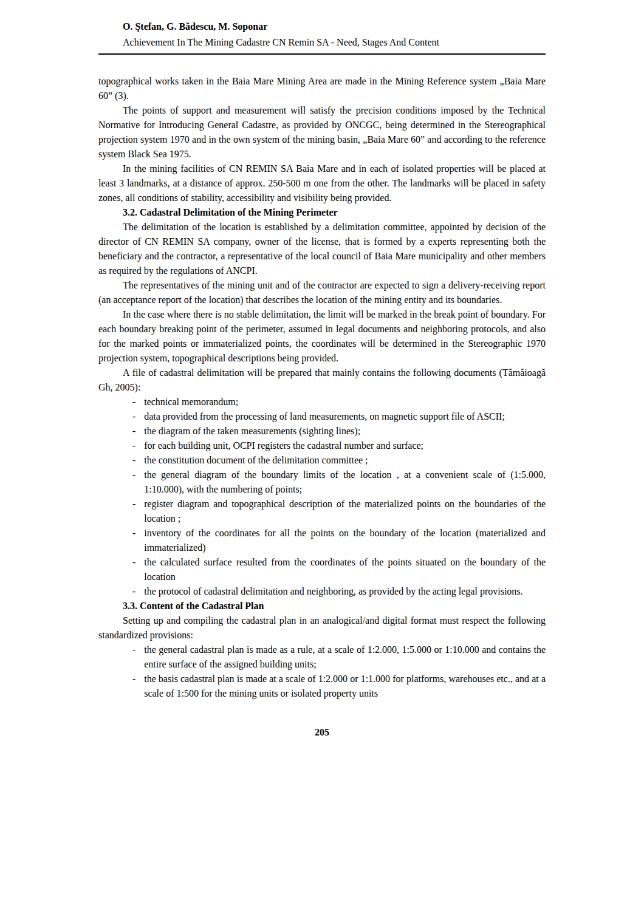O. Ştefan, G. Bădescu, M. Soponar
Achievement In The Mining Cadastre CN Remin SA - Need, Stages And Content
topographical works taken in the Baia Mare Mining Area are made in the Mining Reference system „Baia Mare 60” (3).
The points of support and measurement will satisfy the precision conditions imposed by the Technical Normative for Introducing General Cadastre, as provided by ONCGC, being determined in the Stereographical projection system 1970 and in the own system of the mining basin, „Baia Mare 60” and according to the reference system Black Sea 1975.
In the mining facilities of CN REMIN SA Baia Mare and in each of isolated properties will be placed at least 3 landmarks, at a distance of approx. 250-500 m one from the other. The landmarks will be placed in safety zones, all conditions of stability, accessibility and visibility being provided.
3.2. Cadastral Delimitation of the Mining Perimeter
The delimitation of the location is established by a delimitation committee, appointed by decision of the director of CN REMIN SA company, owner of the license, that is formed by a experts representing both the beneficiary and the contractor, a representative of the local council of Baia Mare municipality and other members as required by the regulations of ANCPI.
The representatives of the mining unit and of the contractor are expected to sign a delivery-receiving report (an acceptance report of the location) that describes the location of the mining entity and its boundaries.
In the case where there is no stable delimitation, the limit will be marked in the break point of boundary. For each boundary breaking point of the perimeter, assumed in legal documents and neighboring protocols, and also for the marked points or immaterialized points, the coordinates will be determined in the Stereographic 1970 projection system, topographical descriptions being provided.
A file of cadastral delimitation will be prepared that mainly contains the following documents (Tămăioagă Gh, 2005):
technical memorandum;
data provided from the processing of land measurements, on magnetic support file of ASCII;
the diagram of the taken measurements (sighting lines);
for each building unit, OCPI registers the cadastral number and surface;
the constitution document of the delimitation committee ;
the general diagram of the boundary limits of the location , at a convenient scale of (1:5.000, 1:10.000), with the numbering of points;
register diagram and topographical description of the materialized points on the boundaries of the location ;
inventory of the coordinates for all the points on the boundary of the location (materialized and immaterialized)
the calculated surface resulted from the coordinates of the points situated on the boundary of the location
the protocol of cadastral delimitation and neighboring, as provided by the acting legal provisions.
3.3. Content of the Cadastral Plan
Setting up and compiling the cadastral plan in an analogical/and digital format must respect the following standardized provisions:
the general cadastral plan is made as a rule, at a scale of 1:2.000, 1:5.000 or 1:10.000 and contains the entire surface of the assigned building units;
the basis cadastral plan is made at a scale of 1:2.000 or 1:1.000 for platforms, warehouses etc., and at a scale of 1:500 for the mining units or isolated property units
205